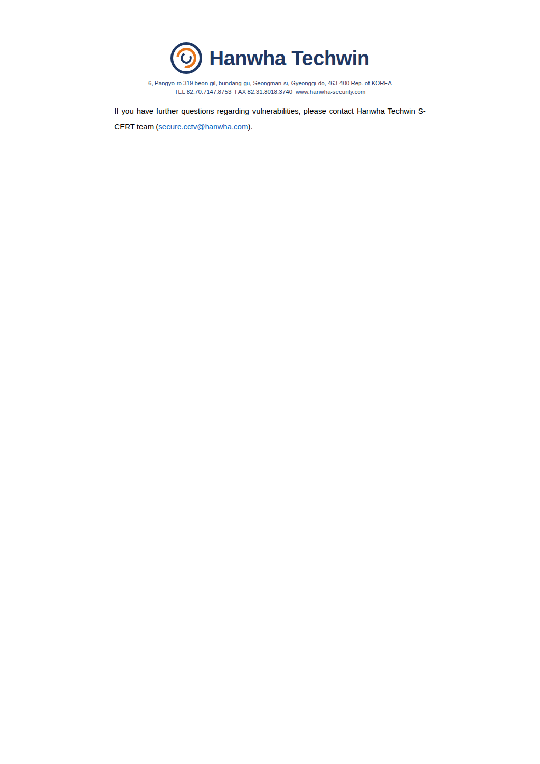Hanwha Techwin
6, Pangyo-ro 319 beon-gil, bundang-gu, Seongman-si, Gyeonggi-do, 463-400 Rep. of KOREA
TEL 82.70.7147.8753 FAX 82.31.8018.3740 www.hanwha-security.com
If you have further questions regarding vulnerabilities, please contact Hanwha Techwin S-CERT team (secure.cctv@hanwha.com).